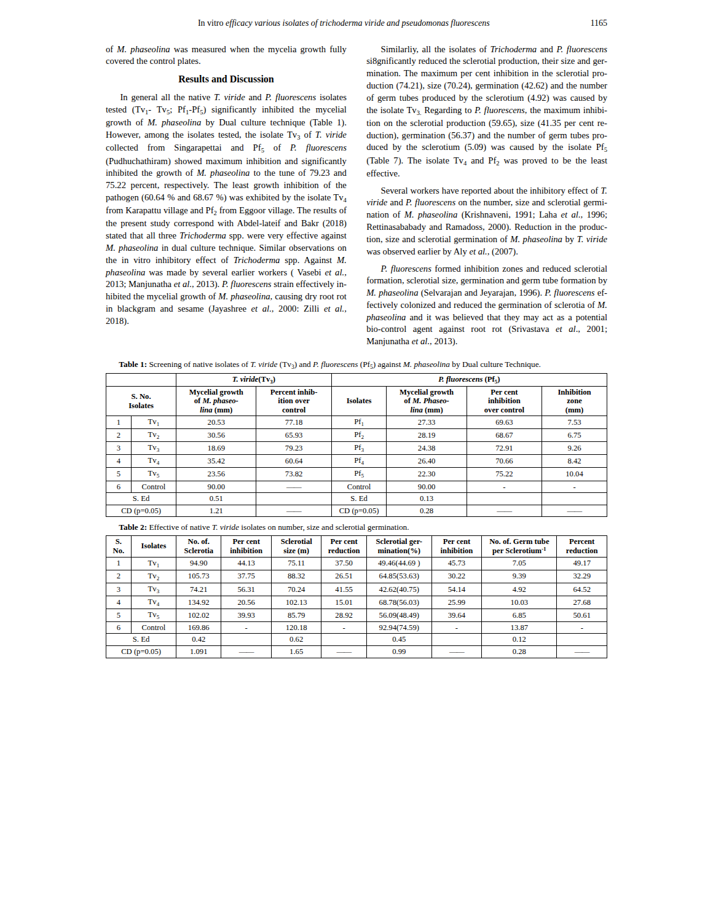In vitro efficacy various isolates of trichoderma viride and pseudomonas fluorescens
1165
of M. phaseolina was measured when the mycelia growth fully covered the control plates.
Results and Discussion
In general all the native T. viride and P. fluorescens isolates tested (Tv1- Tv5; Pf1-Pf5) significantly inhibited the mycelial growth of M. phaseolina by Dual culture technique (Table 1). However, among the isolates tested, the isolate Tv3 of T. viride collected from Singarapettai and Pf5 of P. fluorescens (Pudhuchathiram) showed maximum inhibition and significantly inhibited the growth of M. phaseolina to the tune of 79.23 and 75.22 percent, respectively. The least growth inhibition of the pathogen (60.64 % and 68.67 %) was exhibited by the isolate Tv4 from Karapattu village and Pf2 from Eggoor village. The results of the present study correspond with Abdel-lateif and Bakr (2018) stated that all three Trichoderma spp. were very effective against M. phaseolina in dual culture technique. Similar observations on the in vitro inhibitory effect of Trichoderma spp. Against M. phaseolina was made by several earlier workers ( Vasebi et al., 2013; Manjunatha et al., 2013). P. fluorescens strain effectively inhibited the mycelial growth of M. phaseolina, causing dry root rot in blackgram and sesame (Jayashree et al., 2000: Zilli et al., 2018).
Similarliy, all the isolates of Trichoderma and P. fluorescens si8gnificantly reduced the sclerotial production, their size and germination. The maximum per cent inhibition in the sclerotial production (74.21), size (70.24), germination (42.62) and the number of germ tubes produced by the sclerotium (4.92) was caused by the isolate Tv3. Regarding to P. fluorescens, the maximum inhibition on the sclerotial production (59.65), size (41.35 per cent reduction), germination (56.37) and the number of germ tubes produced by the sclerotium (5.09) was caused by the isolate Pf5 (Table 7). The isolate Tv4 and Pf2 was proved to be the least effective.
Several workers have reported about the inhibitory effect of T. viride and P. fluorescens on the number, size and sclerotial germination of M. phaseolina (Krishnaveni, 1991; Laha et al., 1996; Rettinasababady and Ramadoss, 2000). Reduction in the production, size and sclerotial germination of M. phaseolina by T. viride was observed earlier by Aly et al., (2007).
P. fluorescens formed inhibition zones and reduced sclerotial formation, sclerotial size, germination and germ tube formation by M. phaseolina (Selvarajan and Jeyarajan, 1996). P. fluorescens effectively colonized and reduced the germination of sclerotia of M. phaseolina and it was believed that they may act as a potential bio-control agent against root rot (Srivastava et al., 2001; Manjunatha et al., 2013).
Table 1: Screening of native isolates of T. viride (Tv3) and P. fluorescens (Pf5) against M. phaseolina by Dual culture Technique.
| | T. viride (Tv 3 ) | P. fluorescens (Pf 5 ) |
| --- | --- | --- |
| S. No. Isolates | Mycelial growth of M. phaseo- lina (mm) | Percent inhib- ition over control | Isolates | Mycelial growth of M. Phaseo- lina (mm) | Per cent inhibition over control | Inhibition zone (mm) |
| 1 | Tv 1 | 20.53 | 77.18 | Pf 1 | 27.33 | 69.63 | 7.53 |
| 2 | Tv 2 | 30.56 | 65.93 | Pf 2 | 28.19 | 68.67 | 6.75 |
| 3 | Tv 3 | 18.69 | 79.23 | Pf 3 | 24.38 | 72.91 | 9.26 |
| 4 | Tv 4 | 35.42 | 60.64 | Pf 4 | 26.40 | 70.66 | 8.42 |
| 5 | Tv 5 | 23.56 | 73.82 | Pf 5 | 22.30 | 75.22 | 10.04 |
| 6 | Control | 90.00 | —— | Control | 90.00 | - | - |
| S. Ed | 0.51 | | S. Ed | 0.13 | | |
| CD (p=0.05) | 1.21 | —— | CD (p=0.05) | 0.28 | —— | —— |
Table 2: Effective of native T. viride isolates on number, size and sclerotial germination.
| S. No. | Isolates | No. of. Sclerotia | Per cent inhibition | Sclerotial size (m) | Per cent reduction | Sclerotial ger- mination(%) | Per cent inhibition | No. of. Germ tube per Sclerotium -1 | Percent reduction |
| --- | --- | --- | --- | --- | --- | --- | --- | --- | --- |
| 1 | Tv 1 | 94.90 | 44.13 | 75.11 | 37.50 | 49.46(44.69 ) | 45.73 | 7.05 | 49.17 |
| 2 | Tv 2 | 105.73 | 37.75 | 88.32 | 26.51 | 64.85(53.63) | 30.22 | 9.39 | 32.29 |
| 3 | Tv 3 | 74.21 | 56.31 | 70.24 | 41.55 | 42.62(40.75) | 54.14 | 4.92 | 64.52 |
| 4 | Tv 4 | 134.92 | 20.56 | 102.13 | 15.01 | 68.78(56.03) | 25.99 | 10.03 | 27.68 |
| 5 | Tv 5 | 102.02 | 39.93 | 85.79 | 28.92 | 56.09(48.49) | 39.64 | 6.85 | 50.61 |
| 6 | Control | 169.86 | - | 120.18 | - | 92.94(74.59) | - | 13.87 | - |
| S. Ed | 0.42 | | 0.62 | | 0.45 | | 0.12 | |
| CD (p=0.05) | 1.091 | —— | 1.65 | —— | 0.99 | —— | 0.28 | —— |